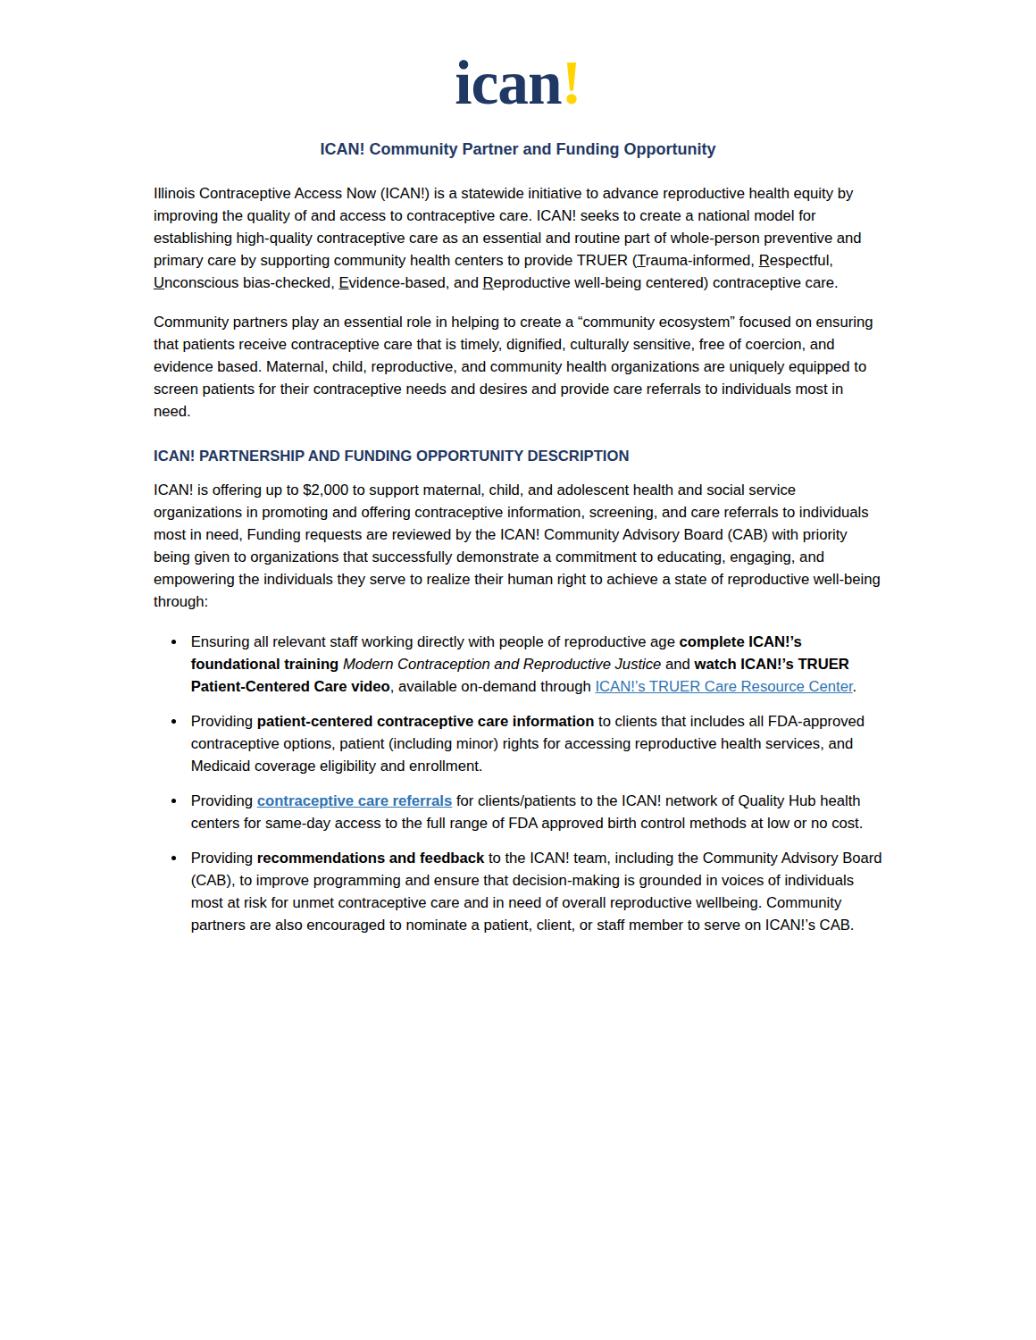ican!
ICAN! Community Partner and Funding Opportunity
Illinois Contraceptive Access Now (ICAN!) is a statewide initiative to advance reproductive health equity by improving the quality of and access to contraceptive care. ICAN! seeks to create a national model for establishing high-quality contraceptive care as an essential and routine part of whole-person preventive and primary care by supporting community health centers to provide TRUER (Trauma-informed, Respectful, Unconscious bias-checked, Evidence-based, and Reproductive well-being centered) contraceptive care.
Community partners play an essential role in helping to create a “community ecosystem” focused on ensuring that patients receive contraceptive care that is timely, dignified, culturally sensitive, free of coercion, and evidence based. Maternal, child, reproductive, and community health organizations are uniquely equipped to screen patients for their contraceptive needs and desires and provide care referrals to individuals most in need.
ICAN! PARTNERSHIP AND FUNDING OPPORTUNITY DESCRIPTION
ICAN! is offering up to $2,000 to support maternal, child, and adolescent health and social service organizations in promoting and offering contraceptive information, screening, and care referrals to individuals most in need, Funding requests are reviewed by the ICAN! Community Advisory Board (CAB) with priority being given to organizations that successfully demonstrate a commitment to educating, engaging, and empowering the individuals they serve to realize their human right to achieve a state of reproductive well-being through:
Ensuring all relevant staff working directly with people of reproductive age complete ICAN!’s foundational training Modern Contraception and Reproductive Justice and watch ICAN!’s TRUER Patient-Centered Care video, available on-demand through ICAN!’s TRUER Care Resource Center.
Providing patient-centered contraceptive care information to clients that includes all FDA-approved contraceptive options, patient (including minor) rights for accessing reproductive health services, and Medicaid coverage eligibility and enrollment.
Providing contraceptive care referrals for clients/patients to the ICAN! network of Quality Hub health centers for same-day access to the full range of FDA approved birth control methods at low or no cost.
Providing recommendations and feedback to the ICAN! team, including the Community Advisory Board (CAB), to improve programming and ensure that decision-making is grounded in voices of individuals most at risk for unmet contraceptive care and in need of overall reproductive wellbeing. Community partners are also encouraged to nominate a patient, client, or staff member to serve on ICAN!’s CAB.